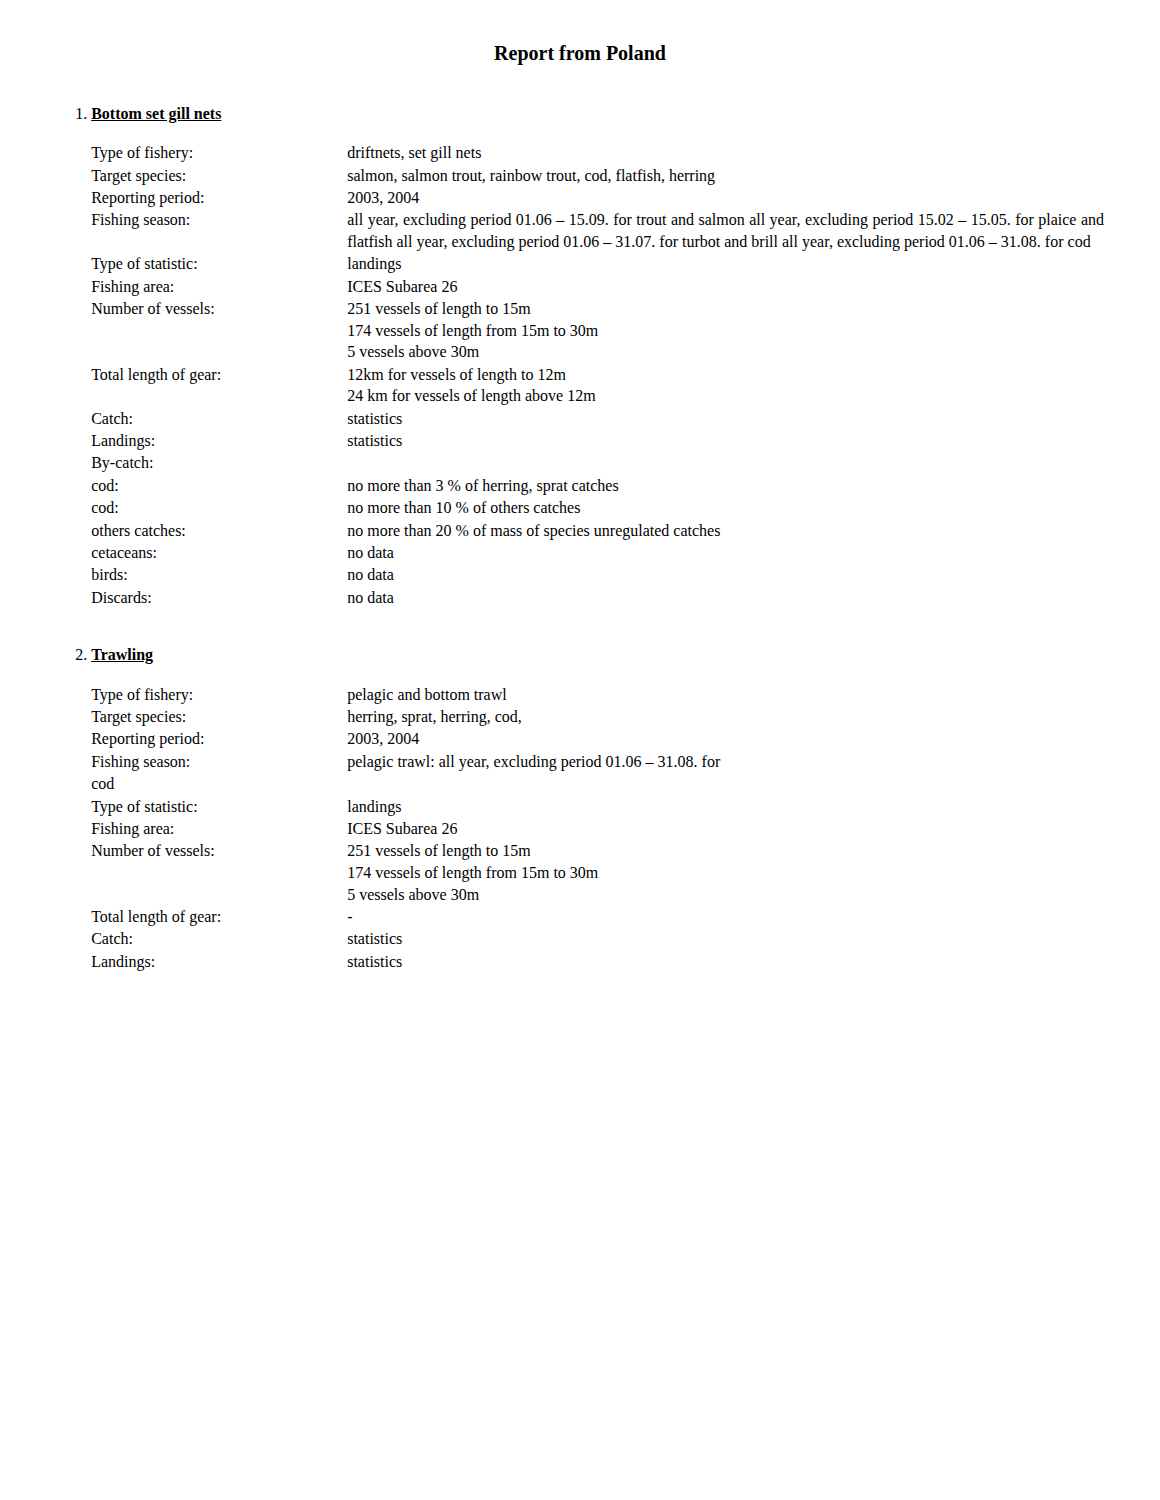Report from Poland
Bottom set gill nets
| Type of fishery: | driftnets, set gill nets |
| Target species: | salmon, salmon trout, rainbow trout, cod, flatfish, herring |
| Reporting period: | 2003, 2004 |
| Fishing season: | all year, excluding period 01.06 – 15.09. for trout and salmon all year, excluding period 15.02 – 15.05. for plaice and flatfish all year, excluding period 01.06 – 31.07. for turbot and brill all year, excluding period 01.06 – 31.08. for cod |
| Type of statistic: | landings |
| Fishing area: | ICES Subarea 26 |
| Number of vessels: | 251 vessels of length to 15m 174 vessels of length from 15m to 30m 5 vessels above 30m |
| Total length of gear: | 12km for vessels of length to 12m 24 km for vessels of length above 12m |
| Catch: | statistics |
| Landings: | statistics |
| By-catch: | |
| cod: | no more than 3 % of herring, sprat catches |
| cod: | no more than 10 % of others catches |
| others catches: | no more than 20 % of mass of species unregulated catches |
| cetaceans: | no data |
| birds: | no data |
| Discards: | no data |
Trawling
| Type of fishery: | pelagic and bottom trawl |
| Target species: | herring, sprat, herring, cod, |
| Reporting period: | 2003, 2004 |
| Fishing season: | pelagic trawl: all year, excluding period 01.06 – 31.08. for |
| cod | |
| Type of statistic: | landings |
| Fishing area: | ICES Subarea 26 |
| Number of vessels: | 251 vessels of length to 15m 174 vessels of length from 15m to 30m 5 vessels above 30m |
| Total length of gear: | - |
| Catch: | statistics |
| Landings: | statistics |